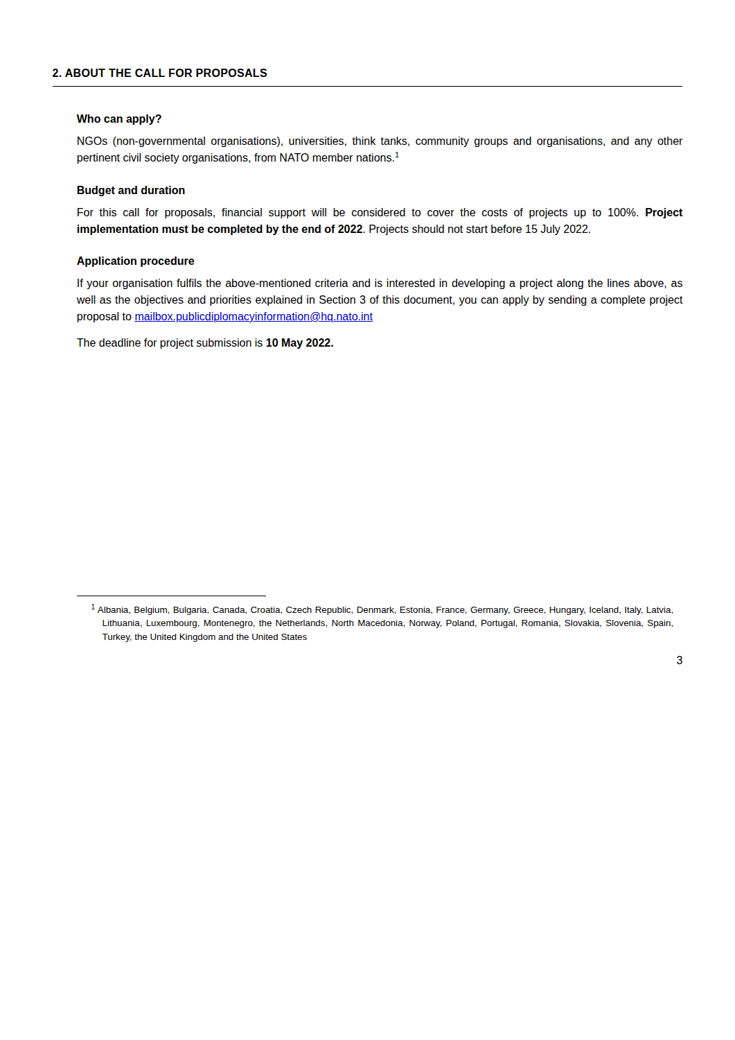2. ABOUT THE CALL FOR PROPOSALS
Who can apply?
NGOs (non-governmental organisations), universities, think tanks, community groups and organisations, and any other pertinent civil society organisations, from NATO member nations.1
Budget and duration
For this call for proposals, financial support will be considered to cover the costs of projects up to 100%. Project implementation must be completed by the end of 2022. Projects should not start before 15 July 2022.
Application procedure
If your organisation fulfils the above-mentioned criteria and is interested in developing a project along the lines above, as well as the objectives and priorities explained in Section 3 of this document, you can apply by sending a complete project proposal to mailbox.publicdiplomacyinformation@hq.nato.int
The deadline for project submission is 10 May 2022.
1 Albania, Belgium, Bulgaria, Canada, Croatia, Czech Republic, Denmark, Estonia, France, Germany, Greece, Hungary, Iceland, Italy, Latvia, Lithuania, Luxembourg, Montenegro, the Netherlands, North Macedonia, Norway, Poland, Portugal, Romania, Slovakia, Slovenia, Spain, Turkey, the United Kingdom and the United States
3